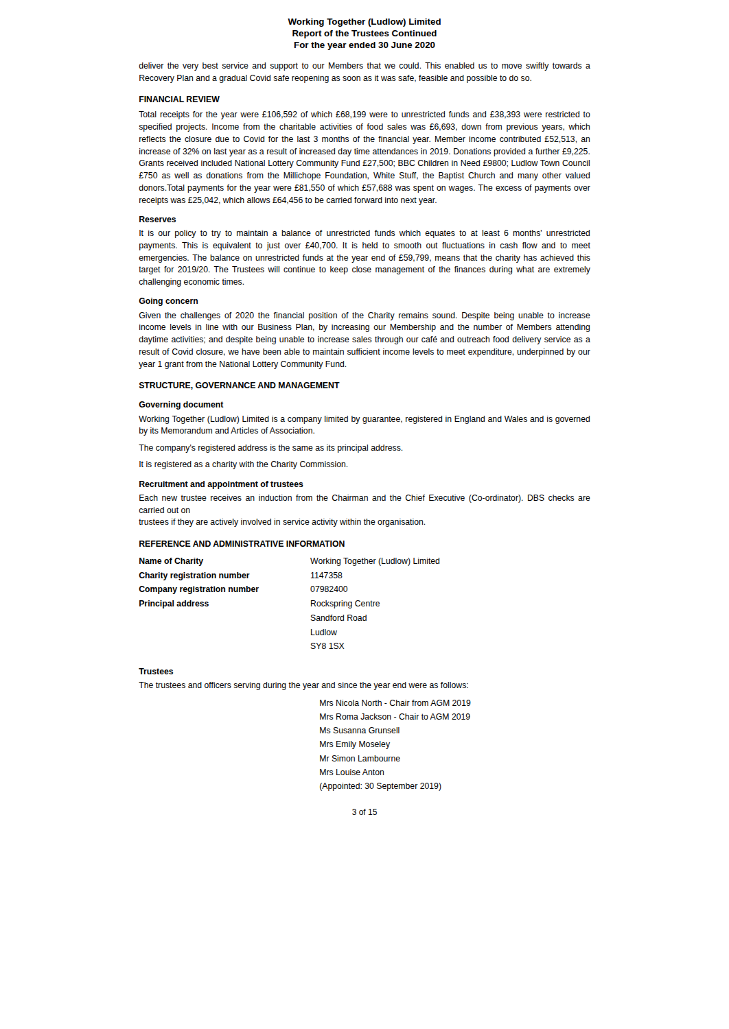Working Together (Ludlow) Limited
Report of the Trustees Continued
For the year ended 30 June 2020
deliver the very best service and support to our Members that we could. This enabled us to move swiftly towards a Recovery Plan and a gradual Covid safe reopening as soon as it was safe, feasible and possible to do so.
Financial Review
Total receipts for the year were £106,592 of which £68,199 were to unrestricted funds and £38,393 were restricted to specified projects. Income from the charitable activities of food sales was £6,693, down from previous years, which reflects the closure due to Covid for the last 3 months of the financial year. Member income contributed £52,513, an increase of 32% on last year as a result of increased day time attendances in 2019. Donations provided a further £9,225. Grants received included National Lottery Community Fund £27,500; BBC Children in Need £9800; Ludlow Town Council £750 as well as donations from the Millichope Foundation, White Stuff, the Baptist Church and many other valued donors.Total payments for the year were £81,550 of which £57,688 was spent on wages. The excess of payments over receipts was £25,042, which allows £64,456 to be carried forward into next year.
Reserves
It is our policy to try to maintain a balance of unrestricted funds which equates to at least 6 months' unrestricted payments. This is equivalent to just over £40,700. It is held to smooth out fluctuations in cash flow and to meet emergencies. The balance on unrestricted funds at the year end of £59,799, means that the charity has achieved this target for 2019/20. The Trustees will continue to keep close management of the finances during what are extremely challenging economic times.
Going concern
Given the challenges of 2020 the financial position of the Charity remains sound. Despite being unable to increase income levels in line with our Business Plan, by increasing our Membership and the number of Members attending daytime activities; and despite being unable to increase sales through our café and outreach food delivery service as a result of Covid closure, we have been able to maintain sufficient income levels to meet expenditure, underpinned by our year 1 grant from the National Lottery Community Fund.
Structure, Governance and Management
Governing document
Working Together (Ludlow) Limited is a company limited by guarantee, registered in England and Wales and is governed by its Memorandum and Articles of Association.
The company's registered address is the same as its principal address.
It is registered as a charity with the Charity Commission.
Recruitment and appointment of trustees
Each new trustee receives an induction from the Chairman and the Chief Executive (Co-ordinator). DBS checks are carried out on
trustees if they are actively involved in service activity within the organisation.
Reference and Administrative Information
| Name of Charity | Working Together (Ludlow) Limited |
| Charity registration number | 1147358 |
| Company registration number | 07982400 |
| Principal address | Rockspring Centre |
| | Sandford Road |
| | Ludlow |
| | SY8 1SX |
Trustees
The trustees and officers serving during the year and since the year end were as follows:
Mrs Nicola North - Chair from AGM 2019
Mrs Roma Jackson - Chair to AGM 2019
Ms Susanna Grunsell
Mrs Emily Moseley
Mr Simon Lambourne
Mrs Louise Anton
(Appointed: 30 September 2019)
3 of 15